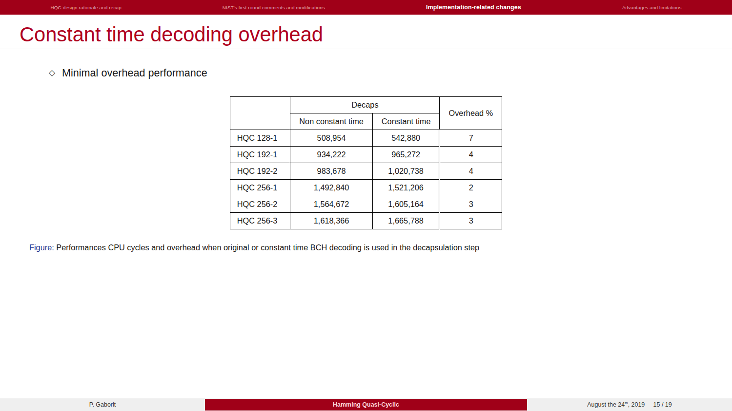HQC design rationale and recap
NIST's first round comments and modifications
Implementation-related changes
Advantages and limitations
Constant time decoding overhead
◇Minimal overhead performance
| | Decaps | Overhead % |
| --- | --- | --- |
| Non constant time | Constant time |
| HQC 128-1 | 508,954 | 542,880 | 7 |
| HQC 192-1 | 934,222 | 965,272 | 4 |
| HQC 192-2 | 983,678 | 1,020,738 | 4 |
| HQC 256-1 | 1,492,840 | 1,521,206 | 2 |
| HQC 256-2 | 1,564,672 | 1,605,164 | 3 |
| HQC 256-3 | 1,618,366 | 1,665,788 | 3 |
Figure: Performances CPU cycles and overhead when original or constant time BCH decoding is used in the decapsulation step
P. Gaborit
Hamming Quasi-Cyclic
August the 24th, 2019 15 / 19